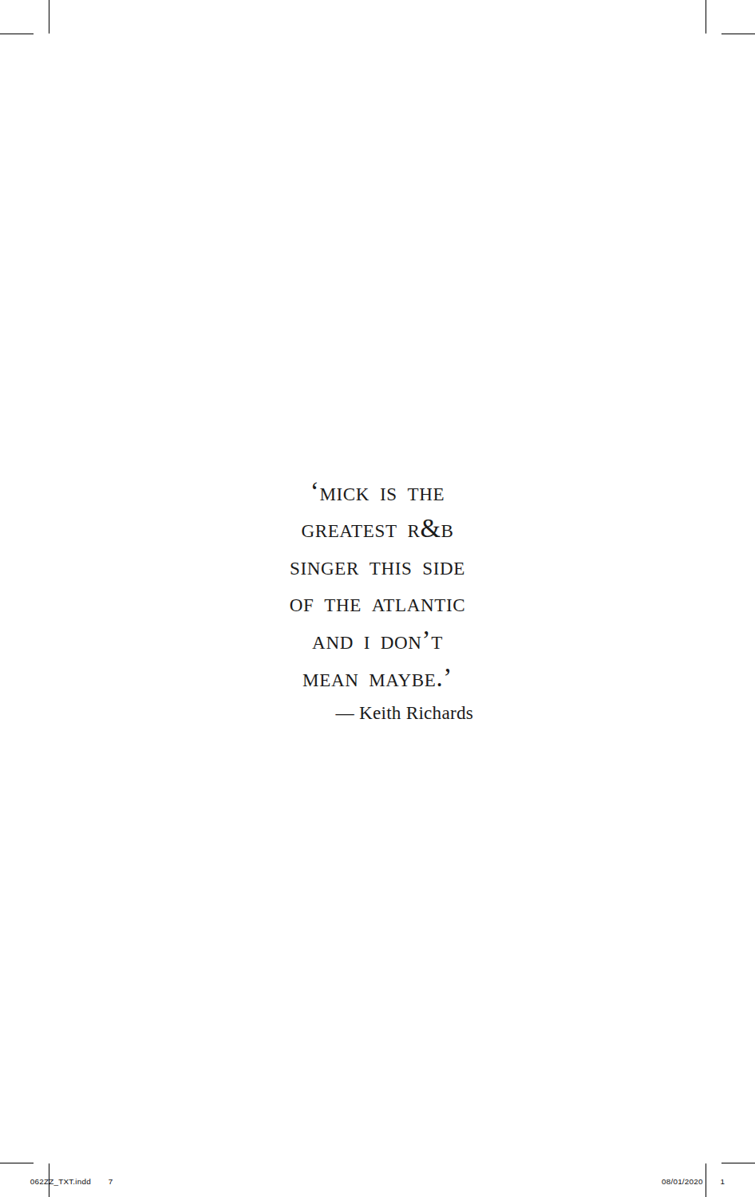‘Mick is the greatest R&B singer this side of the Atlantic and I don’t mean maybe.’
— Keith Richards
062ZZ_TXT.indd 7
08/01/20201